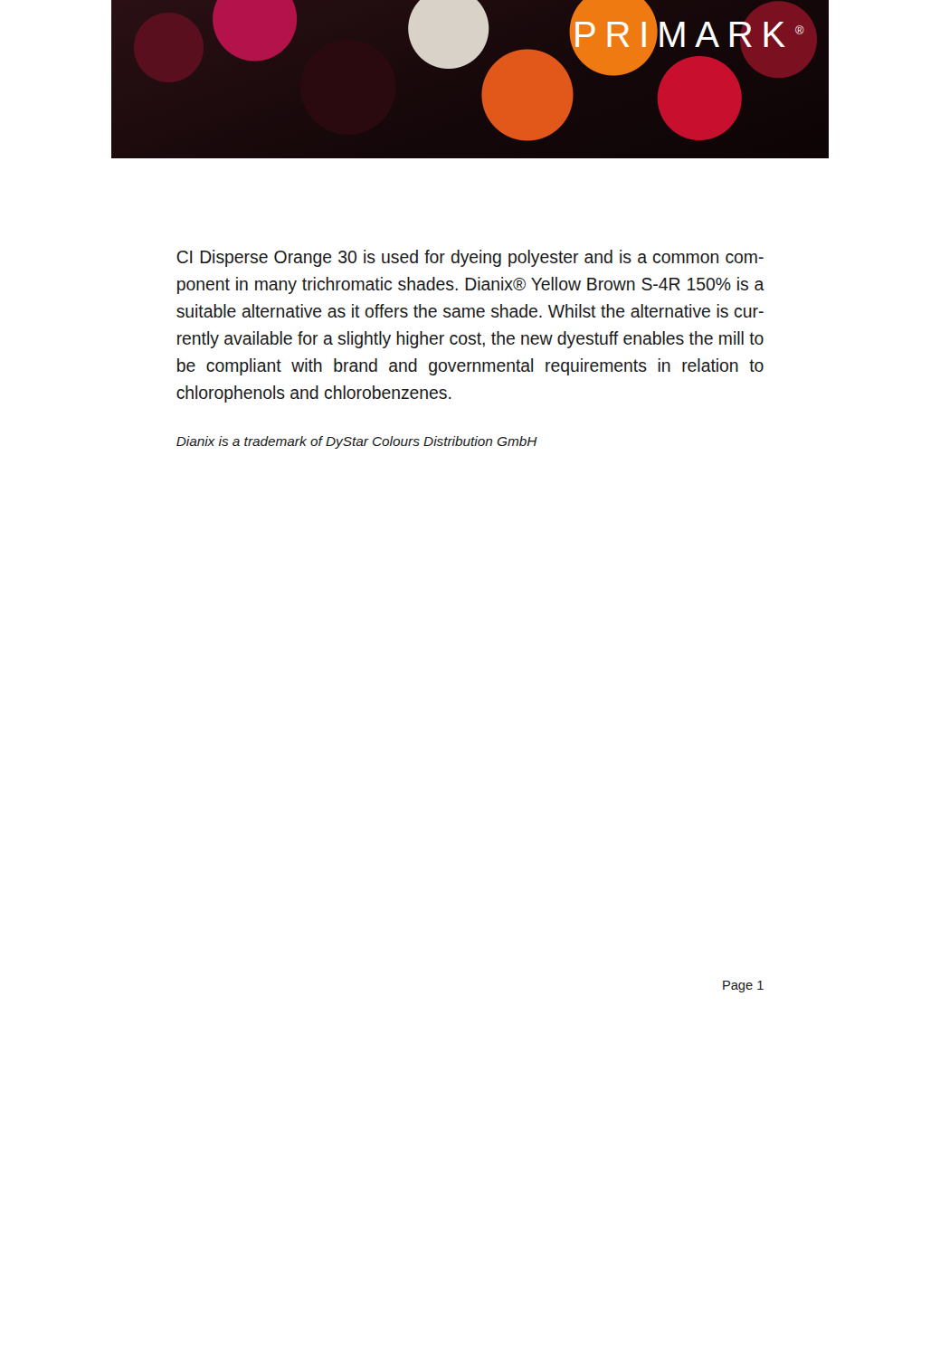PRIMARK®
CI Disperse Orange 30 is used for dyeing polyester and is a common component in many trichromatic shades. Dianix® Yellow Brown S-4R 150% is a suitable alternative as it offers the same shade. Whilst the alternative is currently available for a slightly higher cost, the new dyestuff enables the mill to be compliant with brand and governmental requirements in relation to chlorophenols and chlorobenzenes.
Dianix is a trademark of DyStar Colours Distribution GmbH
Page 1